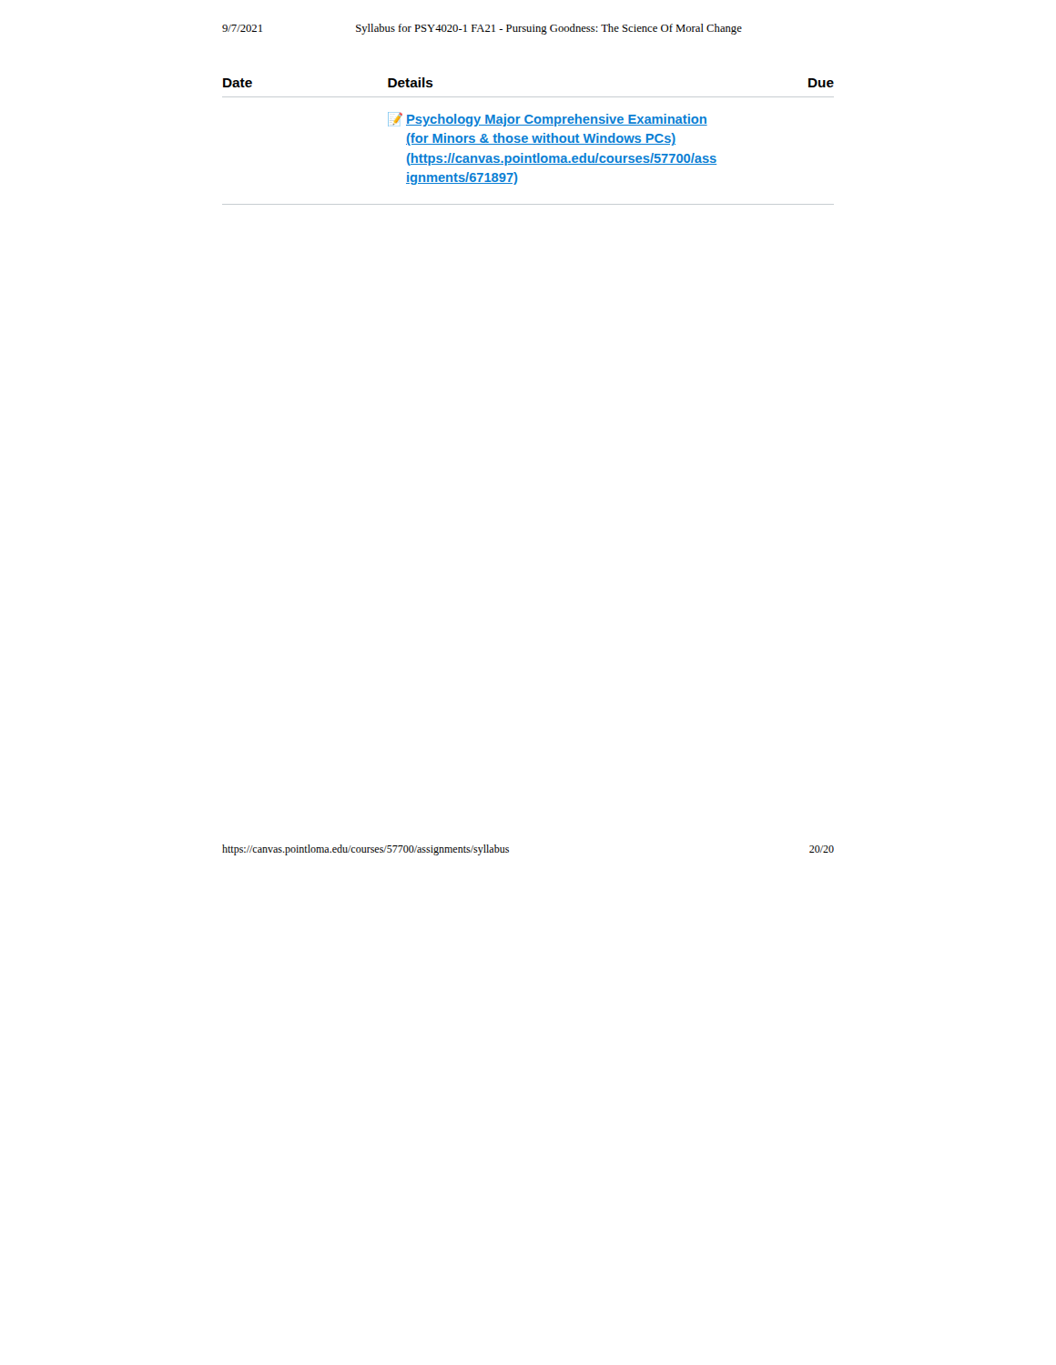9/7/2021 Syllabus for PSY4020-1 FA21 - Pursuing Goodness: The Science Of Moral Change
| Date | Details | Due |
| --- | --- | --- |
| | 📝 Psychology Major Comprehensive Examination (for Minors & those without Windows PCs) (https://canvas.pointloma.edu/courses/57700/assignments/671897) | |
https://canvas.pointloma.edu/courses/57700/assignments/syllabus 20/20